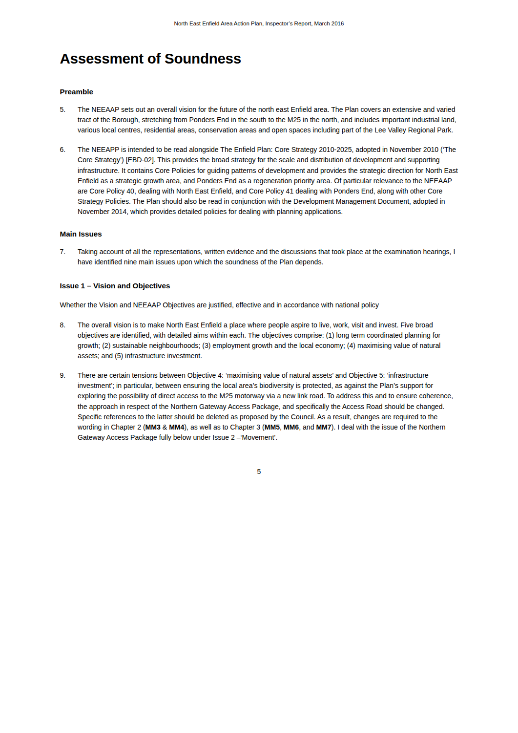North East Enfield Area Action Plan, Inspector’s Report, March 2016
Assessment of Soundness
Preamble
The NEEAAP sets out an overall vision for the future of the north east Enfield area. The Plan covers an extensive and varied tract of the Borough, stretching from Ponders End in the south to the M25 in the north, and includes important industrial land, various local centres, residential areas, conservation areas and open spaces including part of the Lee Valley Regional Park.
The NEEAPP is intended to be read alongside The Enfield Plan: Core Strategy 2010-2025, adopted in November 2010 (‘The Core Strategy’) [EBD-02]. This provides the broad strategy for the scale and distribution of development and supporting infrastructure. It contains Core Policies for guiding patterns of development and provides the strategic direction for North East Enfield as a strategic growth area, and Ponders End as a regeneration priority area. Of particular relevance to the NEEAAP are Core Policy 40, dealing with North East Enfield, and Core Policy 41 dealing with Ponders End, along with other Core Strategy Policies. The Plan should also be read in conjunction with the Development Management Document, adopted in November 2014, which provides detailed policies for dealing with planning applications.
Main Issues
Taking account of all the representations, written evidence and the discussions that took place at the examination hearings, I have identified nine main issues upon which the soundness of the Plan depends.
Issue 1 – Vision and Objectives
Whether the Vision and NEEAAP Objectives are justified, effective and in accordance with national policy
The overall vision is to make North East Enfield a place where people aspire to live, work, visit and invest. Five broad objectives are identified, with detailed aims within each. The objectives comprise: (1) long term coordinated planning for growth; (2) sustainable neighbourhoods; (3) employment growth and the local economy; (4) maximising value of natural assets; and (5) infrastructure investment.
There are certain tensions between Objective 4: ‘maximising value of natural assets’ and Objective 5: ‘infrastructure investment’; in particular, between ensuring the local area’s biodiversity is protected, as against the Plan’s support for exploring the possibility of direct access to the M25 motorway via a new link road. To address this and to ensure coherence, the approach in respect of the Northern Gateway Access Package, and specifically the Access Road should be changed. Specific references to the latter should be deleted as proposed by the Council. As a result, changes are required to the wording in Chapter 2 (MM3 & MM4), as well as to Chapter 3 (MM5, MM6, and MM7). I deal with the issue of the Northern Gateway Access Package fully below under Issue 2 –‘Movement’.
5